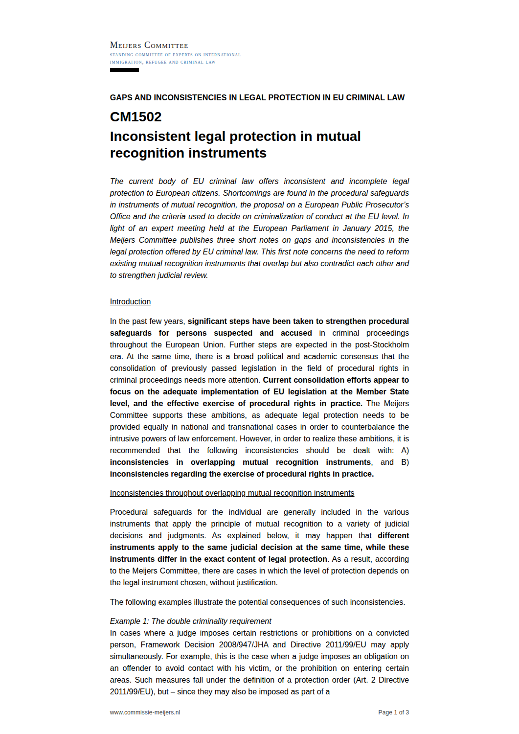Meijers Committee
standing committee of experts on international
immigration, refugee and criminal law
GAPS AND INCONSISTENCIES IN LEGAL PROTECTION IN EU CRIMINAL LAW
CM1502
Inconsistent legal protection in mutual recognition instruments
The current body of EU criminal law offers inconsistent and incomplete legal protection to European citizens. Shortcomings are found in the procedural safeguards in instruments of mutual recognition, the proposal on a European Public Prosecutor’s Office and the criteria used to decide on criminalization of conduct at the EU level. In light of an expert meeting held at the European Parliament in January 2015, the Meijers Committee publishes three short notes on gaps and inconsistencies in the legal protection offered by EU criminal law. This first note concerns the need to reform existing mutual recognition instruments that overlap but also contradict each other and to strengthen judicial review.
Introduction
In the past few years, significant steps have been taken to strengthen procedural safeguards for persons suspected and accused in criminal proceedings throughout the European Union. Further steps are expected in the post-Stockholm era. At the same time, there is a broad political and academic consensus that the consolidation of previously passed legislation in the field of procedural rights in criminal proceedings needs more attention. Current consolidation efforts appear to focus on the adequate implementation of EU legislation at the Member State level, and the effective exercise of procedural rights in practice. The Meijers Committee supports these ambitions, as adequate legal protection needs to be provided equally in national and transnational cases in order to counterbalance the intrusive powers of law enforcement. However, in order to realize these ambitions, it is recommended that the following inconsistencies should be dealt with: A) inconsistencies in overlapping mutual recognition instruments, and B) inconsistencies regarding the exercise of procedural rights in practice.
Inconsistencies throughout overlapping mutual recognition instruments
Procedural safeguards for the individual are generally included in the various instruments that apply the principle of mutual recognition to a variety of judicial decisions and judgments. As explained below, it may happen that different instruments apply to the same judicial decision at the same time, while these instruments differ in the exact content of legal protection. As a result, according to the Meijers Committee, there are cases in which the level of protection depends on the legal instrument chosen, without justification.
The following examples illustrate the potential consequences of such inconsistencies.
Example 1: The double criminality requirement
In cases where a judge imposes certain restrictions or prohibitions on a convicted person, Framework Decision 2008/947/JHA and Directive 2011/99/EU may apply simultaneously. For example, this is the case when a judge imposes an obligation on an offender to avoid contact with his victim, or the prohibition on entering certain areas. Such measures fall under the definition of a protection order (Art. 2 Directive 2011/99/EU), but – since they may also be imposed as part of a
www.commissie-meijers.nl Page 1 of 3